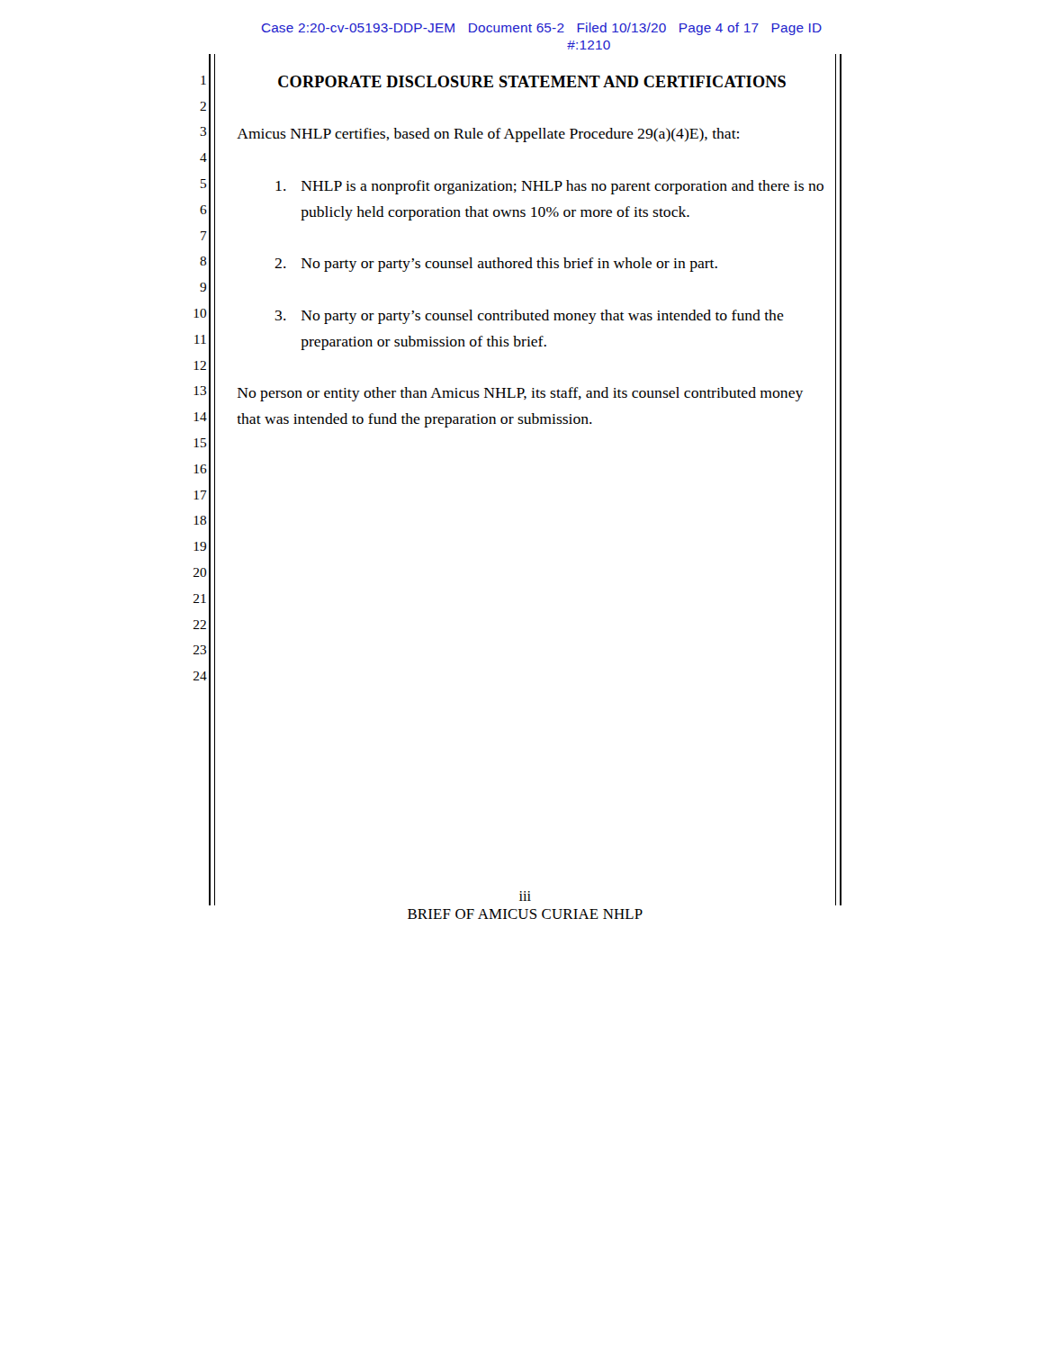Case 2:20-cv-05193-DDP-JEM Document 65-2 Filed 10/13/20 Page 4 of 17 Page ID #:1210
1
2
3
4
5
6
7
8
9
10
11
12
13
14
15
16
17
18
19
20
21
22
23
24
CORPORATE DISCLOSURE STATEMENT AND CERTIFICATIONS
Amicus NHLP certifies, based on Rule of Appellate Procedure 29(a)(4)E), that:
NHLP is a nonprofit organization; NHLP has no parent corporation and there is no publicly held corporation that owns 10% or more of its stock.
No party or party’s counsel authored this brief in whole or in part.
No party or party’s counsel contributed money that was intended to fund the preparation or submission of this brief.
No person or entity other than Amicus NHLP, its staff, and its counsel contributed money that was intended to fund the preparation or submission.
iii BRIEF OF AMICUS CURIAE NHLP